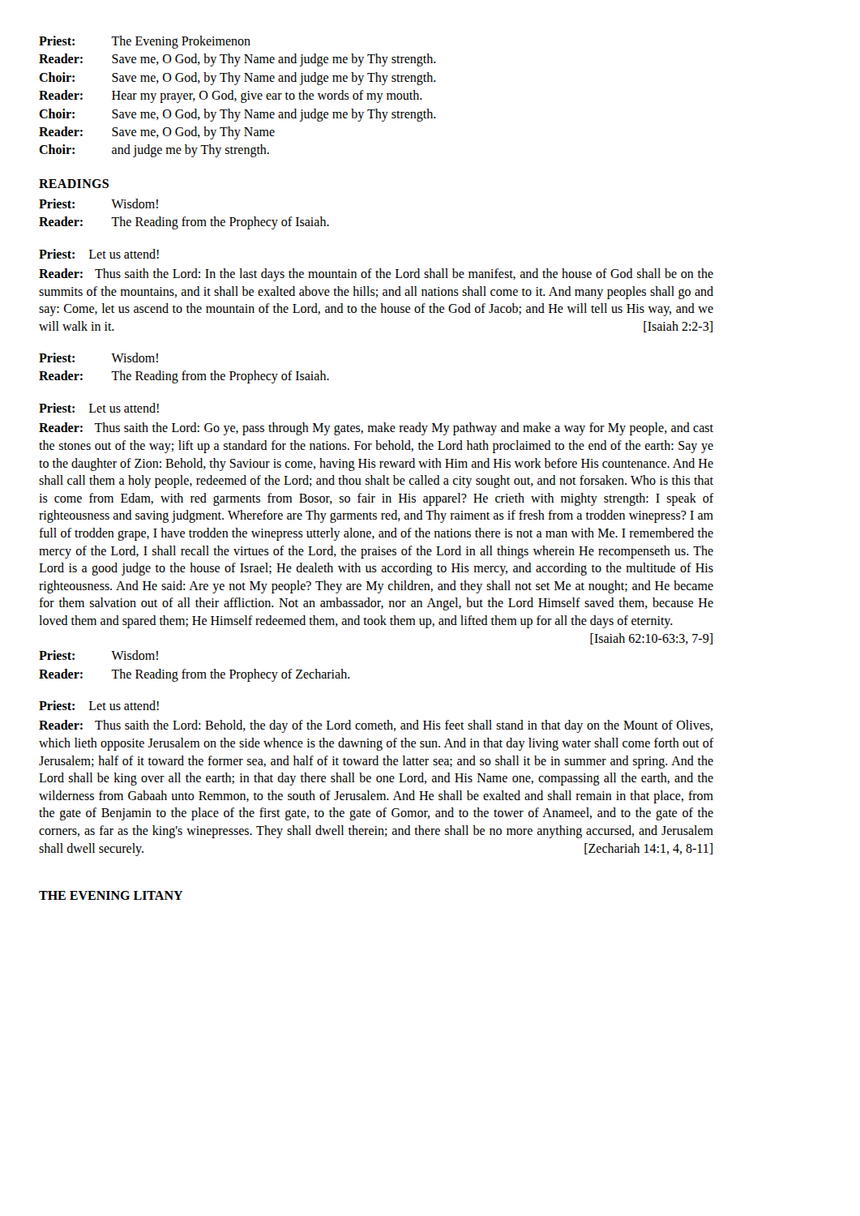| Priest: | The Evening Prokeimenon |
| Reader: | Save me, O God, by Thy Name and judge me by Thy strength. |
| Choir: | Save me, O God, by Thy Name and judge me by Thy strength. |
| Reader: | Hear my prayer, O God, give ear to the words of my mouth. |
| Choir: | Save me, O God, by Thy Name and judge me by Thy strength. |
| Reader: | Save me, O God, by Thy Name |
| Choir: | and judge me by Thy strength. |
READINGS
| Priest: | Wisdom! |
| Reader: | The Reading from the Prophecy of Isaiah. |
Priest: Let us attend!
Reader: Thus saith the Lord: In the last days the mountain of the Lord shall be manifest, and the house of God shall be on the summits of the mountains, and it shall be exalted above the hills; and all nations shall come to it. And many peoples shall go and say: Come, let us ascend to the mountain of the Lord, and to the house of the God of Jacob; and He will tell us His way, and we will walk in it.[Isaiah 2:2-3]
| Priest: | Wisdom! |
| Reader: | The Reading from the Prophecy of Isaiah. |
Priest: Let us attend!
Reader: Thus saith the Lord: Go ye, pass through My gates, make ready My pathway and make a way for My people, and cast the stones out of the way; lift up a standard for the nations. For behold, the Lord hath proclaimed to the end of the earth: Say ye to the daughter of Zion: Behold, thy Saviour is come, having His reward with Him and His work before His countenance. And He shall call them a holy people, redeemed of the Lord; and thou shalt be called a city sought out, and not forsaken. Who is this that is come from Edam, with red garments from Bosor, so fair in His apparel? He crieth with mighty strength: I speak of righteousness and saving judgment. Wherefore are Thy garments red, and Thy raiment as if fresh from a trodden winepress? I am full of trodden grape, I have trodden the winepress utterly alone, and of the nations there is not a man with Me. I remembered the mercy of the Lord, I shall recall the virtues of the Lord, the praises of the Lord in all things wherein He recompenseth us. The Lord is a good judge to the house of Israel; He dealeth with us according to His mercy, and according to the multitude of His righteousness. And He said: Are ye not My people? They are My children, and they shall not set Me at nought; and He became for them salvation out of all their affliction. Not an ambassador, nor an Angel, but the Lord Himself saved them, because He loved them and spared them; He Himself redeemed them, and took them up, and lifted them up for all the days of eternity.[Isaiah 62:10-63:3, 7-9]
| Priest: | Wisdom! |
| Reader: | The Reading from the Prophecy of Zechariah. |
Priest: Let us attend!
Reader: Thus saith the Lord: Behold, the day of the Lord cometh, and His feet shall stand in that day on the Mount of Olives, which lieth opposite Jerusalem on the side whence is the dawning of the sun. And in that day living water shall come forth out of Jerusalem; half of it toward the former sea, and half of it toward the latter sea; and so shall it be in summer and spring. And the Lord shall be king over all the earth; in that day there shall be one Lord, and His Name one, compassing all the earth, and the wilderness from Gabaah unto Remmon, to the south of Jerusalem. And He shall be exalted and shall remain in that place, from the gate of Benjamin to the place of the first gate, to the gate of Gomor, and to the tower of Anameel, and to the gate of the corners, as far as the king's winepresses. They shall dwell therein; and there shall be no more anything accursed, and Jerusalem shall dwell securely.[Zechariah 14:1, 4, 8-11]
THE EVENING LITANY